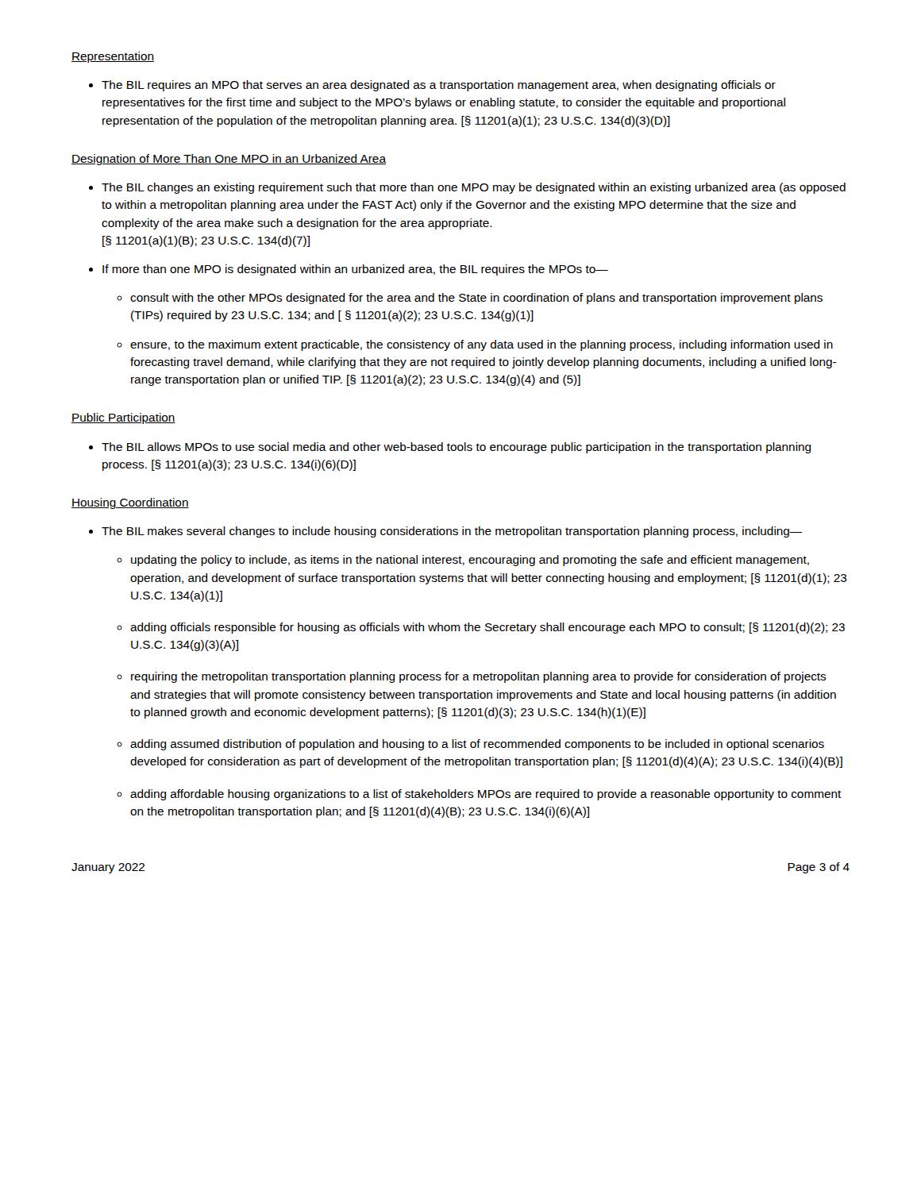Representation
The BIL requires an MPO that serves an area designated as a transportation management area, when designating officials or representatives for the first time and subject to the MPO’s bylaws or enabling statute, to consider the equitable and proportional representation of the population of the metropolitan planning area. [§ 11201(a)(1); 23 U.S.C. 134(d)(3)(D)]
Designation of More Than One MPO in an Urbanized Area
The BIL changes an existing requirement such that more than one MPO may be designated within an existing urbanized area (as opposed to within a metropolitan planning area under the FAST Act) only if the Governor and the existing MPO determine that the size and complexity of the area make such a designation for the area appropriate.
[§ 11201(a)(1)(B); 23 U.S.C. 134(d)(7)]
If more than one MPO is designated within an urbanized area, the BIL requires the MPOs to—
consult with the other MPOs designated for the area and the State in coordination of plans and transportation improvement plans (TIPs) required by 23 U.S.C. 134; and [ § 11201(a)(2); 23 U.S.C. 134(g)(1)]
ensure, to the maximum extent practicable, the consistency of any data used in the planning process, including information used in forecasting travel demand, while clarifying that they are not required to jointly develop planning documents, including a unified long-range transportation plan or unified TIP. [§ 11201(a)(2); 23 U.S.C. 134(g)(4) and (5)]
Public Participation
The BIL allows MPOs to use social media and other web-based tools to encourage public participation in the transportation planning process. [§ 11201(a)(3); 23 U.S.C. 134(i)(6)(D)]
Housing Coordination
The BIL makes several changes to include housing considerations in the metropolitan transportation planning process, including—
updating the policy to include, as items in the national interest, encouraging and promoting the safe and efficient management, operation, and development of surface transportation systems that will better connecting housing and employment; [§ 11201(d)(1); 23 U.S.C. 134(a)(1)]
adding officials responsible for housing as officials with whom the Secretary shall encourage each MPO to consult; [§ 11201(d)(2); 23 U.S.C. 134(g)(3)(A)]
requiring the metropolitan transportation planning process for a metropolitan planning area to provide for consideration of projects and strategies that will promote consistency between transportation improvements and State and local housing patterns (in addition to planned growth and economic development patterns); [§ 11201(d)(3); 23 U.S.C. 134(h)(1)(E)]
adding assumed distribution of population and housing to a list of recommended components to be included in optional scenarios developed for consideration as part of development of the metropolitan transportation plan; [§ 11201(d)(4)(A); 23 U.S.C. 134(i)(4)(B)]
adding affordable housing organizations to a list of stakeholders MPOs are required to provide a reasonable opportunity to comment on the metropolitan transportation plan; and [§ 11201(d)(4)(B); 23 U.S.C. 134(i)(6)(A)]
January 2022 Page 3 of 4